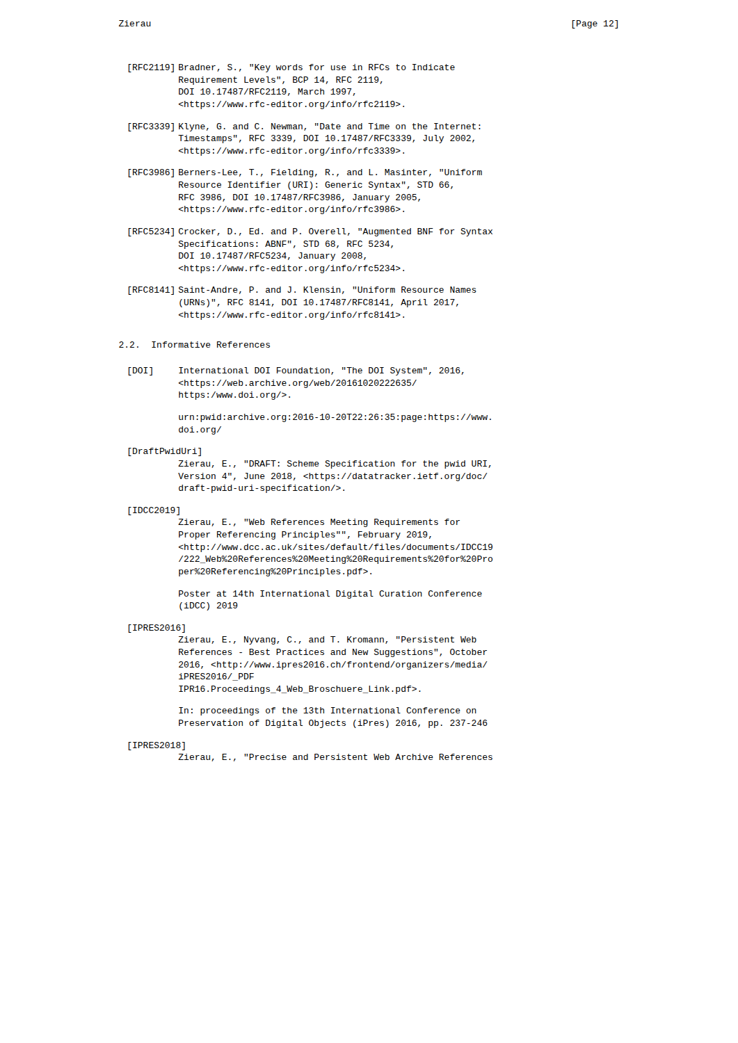Zierau [Page 12]
[RFC2119]
Bradner, S., "Key words for use in RFCs to Indicate
Requirement Levels", BCP 14, RFC 2119,
DOI 10.17487/RFC2119, March 1997,
<https://www.rfc-editor.org/info/rfc2119>.
[RFC3339]
Klyne, G. and C. Newman, "Date and Time on the Internet:
Timestamps", RFC 3339, DOI 10.17487/RFC3339, July 2002,
<https://www.rfc-editor.org/info/rfc3339>.
[RFC3986]
Berners-Lee, T., Fielding, R., and L. Masinter, "Uniform
Resource Identifier (URI): Generic Syntax", STD 66,
RFC 3986, DOI 10.17487/RFC3986, January 2005,
<https://www.rfc-editor.org/info/rfc3986>.
[RFC5234]
Crocker, D., Ed. and P. Overell, "Augmented BNF for Syntax
Specifications: ABNF", STD 68, RFC 5234,
DOI 10.17487/RFC5234, January 2008,
<https://www.rfc-editor.org/info/rfc5234>.
[RFC8141]
Saint-Andre, P. and J. Klensin, "Uniform Resource Names
(URNs)", RFC 8141, DOI 10.17487/RFC8141, April 2017,
<https://www.rfc-editor.org/info/rfc8141>.
2.2. Informative References
[DOI]
International DOI Foundation, "The DOI System", 2016,
<https://web.archive.org/web/20161020222635/
https:/www.doi.org/>.
urn:pwid:archive.org:2016-10-20T22:26:35:page:https://www.
doi.org/
[DraftPwidUri]
Zierau, E., "DRAFT: Scheme Specification for the pwid URI,
Version 4", June 2018, <https://datatracker.ietf.org/doc/
draft-pwid-uri-specification/>.
[IDCC2019]
Zierau, E., "Web References Meeting Requirements for
Proper Referencing Principles"", February 2019,
<http://www.dcc.ac.uk/sites/default/files/documents/IDCC19
/222_Web%20References%20Meeting%20Requirements%20for%20Pro
per%20Referencing%20Principles.pdf>.
Poster at 14th International Digital Curation Conference
(iDCC) 2019
[IPRES2016]
Zierau, E., Nyvang, C., and T. Kromann, "Persistent Web
References - Best Practices and New Suggestions", October
2016, <http://www.ipres2016.ch/frontend/organizers/media/
iPRES2016/_PDF
IPR16.Proceedings_4_Web_Broschuere_Link.pdf>.
In: proceedings of the 13th International Conference on
Preservation of Digital Objects (iPres) 2016, pp. 237-246
[IPRES2018]
Zierau, E., "Precise and Persistent Web Archive References